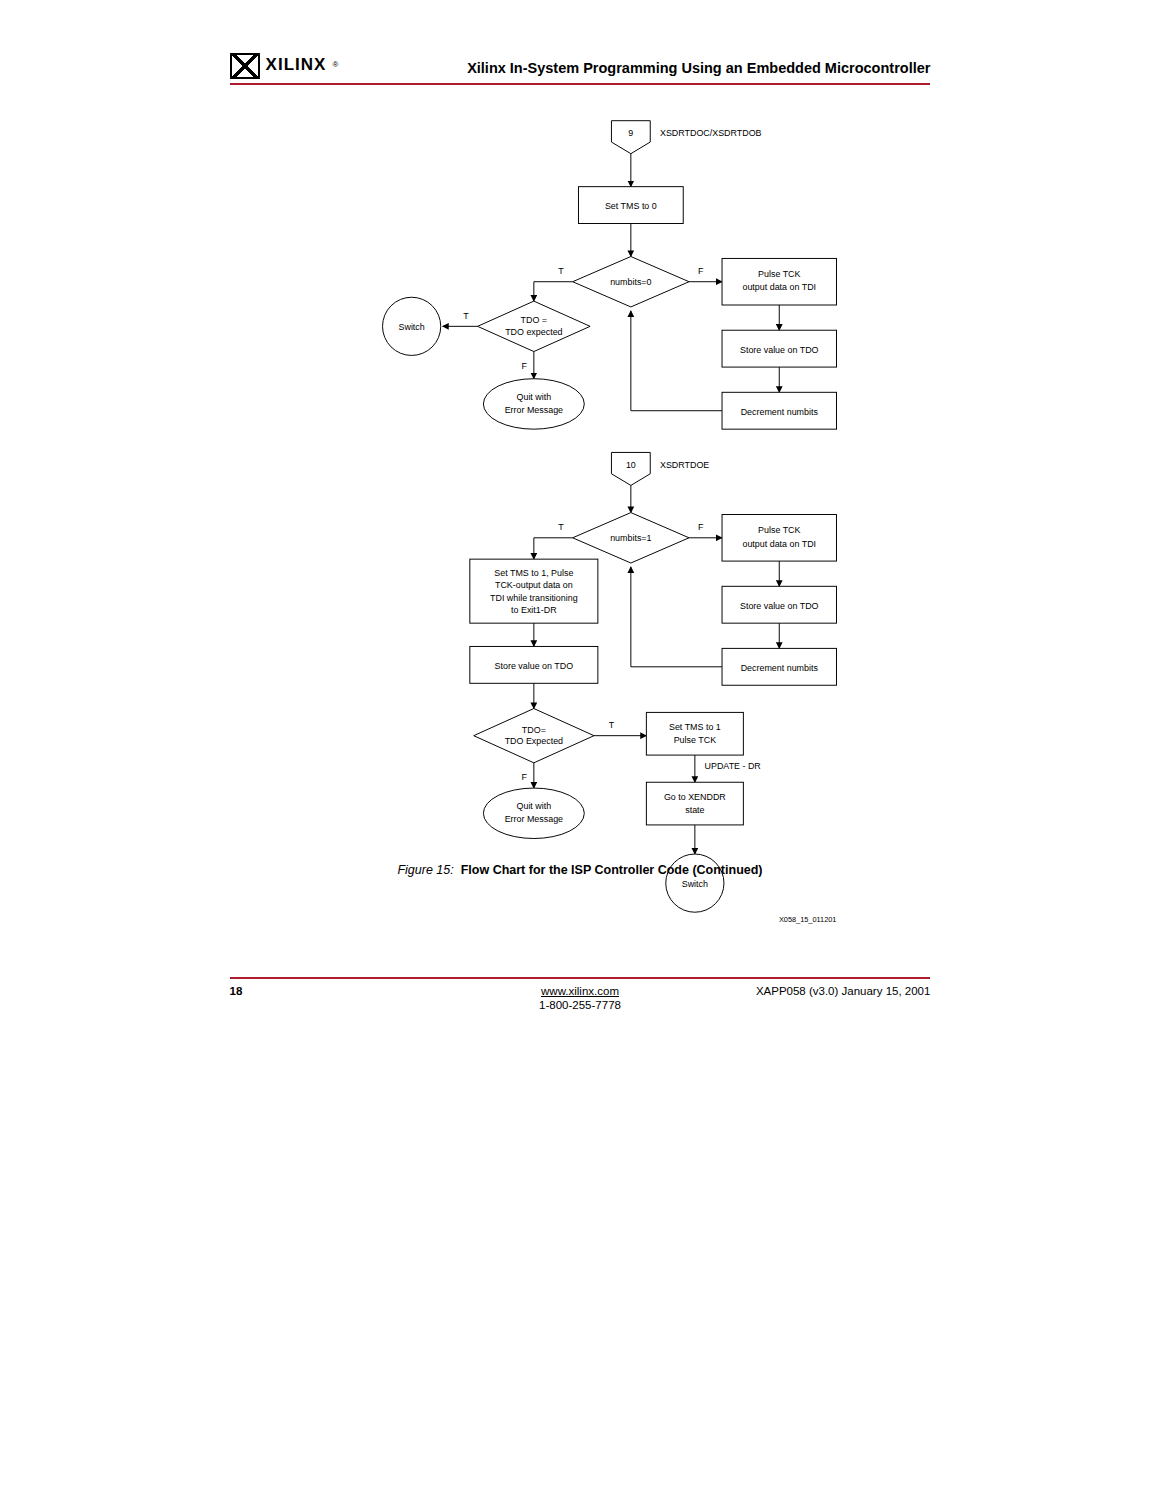XILINX®
Xilinx In-System Programming Using an Embedded Microcontroller
Flow Chart for the ISP Controller Code (Continued) Two flow chart fragments. The first, labeled 9 XSDRTDOC/XSDRTDOB, sets TMS to 0, loops while numbits is not zero pulsing TCK and outputting data on TDI, storing the value on TDO and decrementing numbits; when numbits equals 0 it compares TDO to TDO expected, switching on true and quitting with an error message on false. The second, labeled 10 XSDRTDOE, loops while numbits is not 1 pulsing TCK, storing TDO and decrementing numbits; when numbits equals 1 it sets TMS to 1 and pulses TCK while transitioning to Exit1-DR, stores the value on TDO, compares TDO to TDO expected, on true sets TMS to 1 and pulses TCK to UPDATE-DR then goes to XENDDR state and switches, on false quits with an error message. 9 XSDRTDOC/XSDRTDOB Set TMS to 0 numbits=0 T F Pulse TCK output data on TDI Store value on TDO Decrement numbits TDO = TDO expected T F Switch Quit with Error Message 10 XSDRTDOE numbits=1 T F Pulse TCK output data on TDI Store value on TDO Decrement numbits Set TMS to 1, Pulse TCK-output data on TDI while transitioning to Exit1-DR Store value on TDO TDO= TDO Expected T F Set TMS to 1 Pulse TCK UPDATE - DR Go to XENDDR state Quit with Error Message Switch X058_15_011201
Figure 15: Flow Chart for the ISP Controller Code (Continued)
18
www.xilinx.com
1-800-255-7778
XAPP058 (v3.0) January 15, 2001